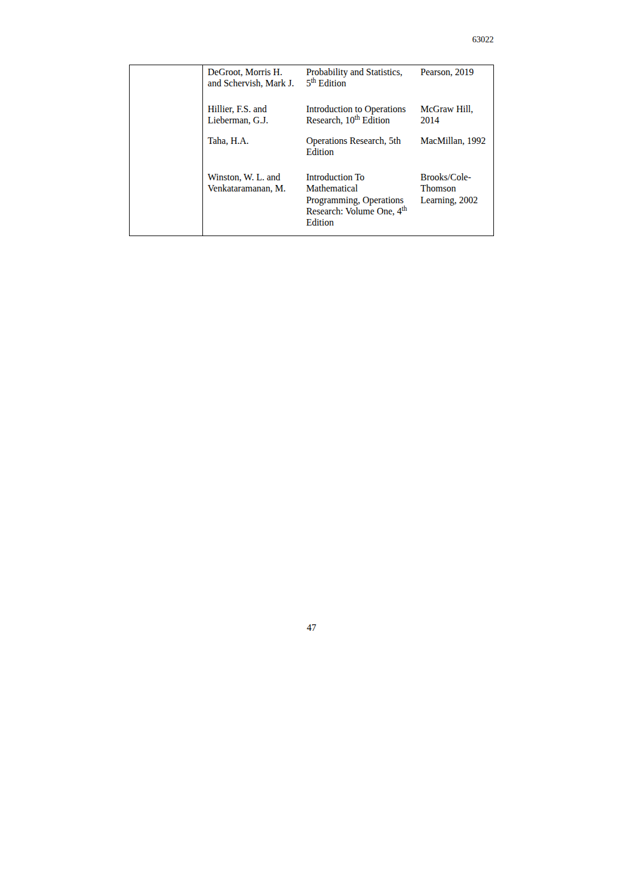63022
| | / DeGroot, Morris H. and Schervish, Mark J. / Probability and Statistics, 5 th Edition / Pearson, 2019 / / Hillier, F.S. and Lieberman, G.J. / Introduction to Operations Research, 10 th Edition / McGraw Hill, 2014 / / Taha, H.A. / Operations Research, 5th Edition / MacMillan, 1992 / / Winston, W. L. and Venkataramanan, M. / Introduction To Mathematical Programming, Operations Research: Volume One, 4 th Edition / Brooks/Cole-Thomson Learning, 2002 / |
47